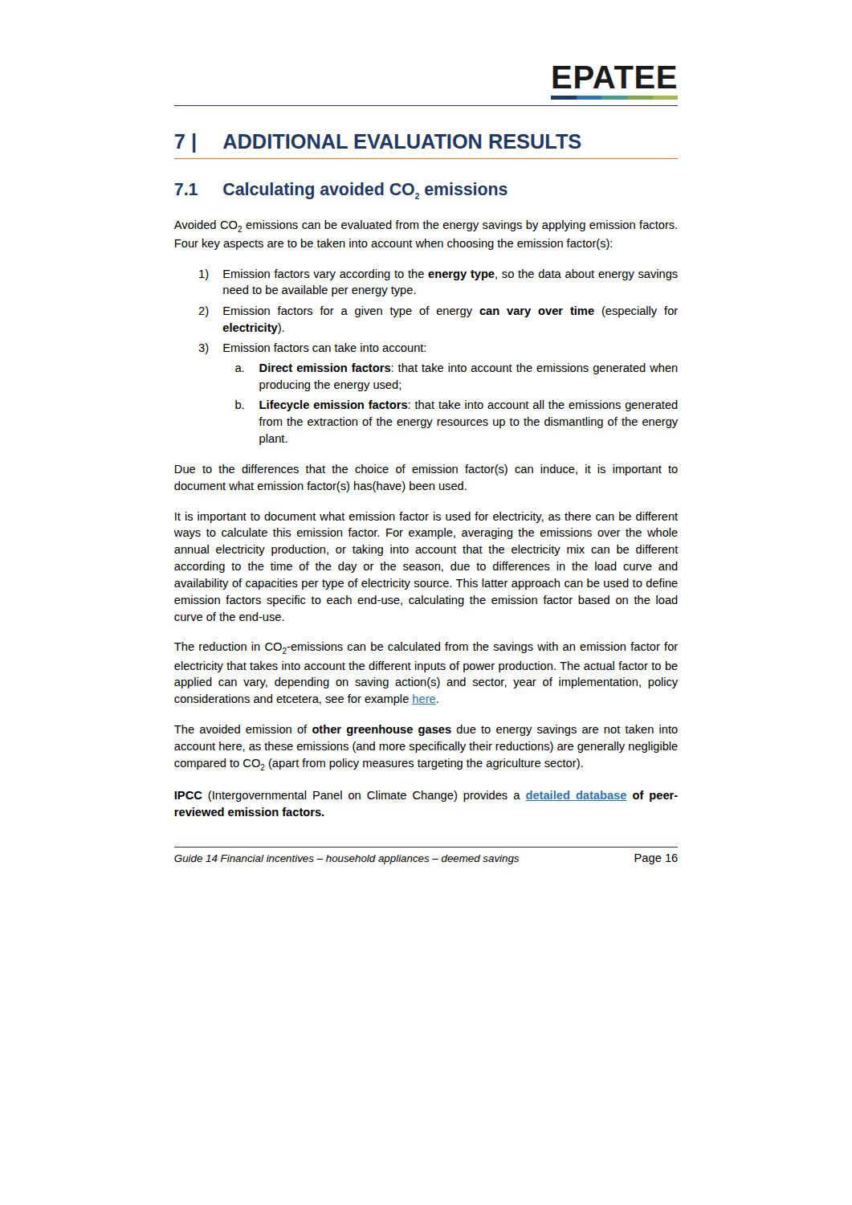EPATEE
7 |ADDITIONAL EVALUATION RESULTS
7.1 Calculating avoided CO2 emissions
Avoided CO2 emissions can be evaluated from the energy savings by applying emission factors. Four key aspects are to be taken into account when choosing the emission factor(s):
Emission factors vary according to the energy type, so the data about energy savings need to be available per energy type.
Emission factors for a given type of energy can vary over time (especially for electricity).
Emission factors can take into account:
Direct emission factors: that take into account the emissions generated when producing the energy used;
Lifecycle emission factors: that take into account all the emissions generated from the extraction of the energy resources up to the dismantling of the energy plant.
Due to the differences that the choice of emission factor(s) can induce, it is important to document what emission factor(s) has(have) been used.
It is important to document what emission factor is used for electricity, as there can be different ways to calculate this emission factor. For example, averaging the emissions over the whole annual electricity production, or taking into account that the electricity mix can be different according to the time of the day or the season, due to differences in the load curve and availability of capacities per type of electricity source. This latter approach can be used to define emission factors specific to each end-use, calculating the emission factor based on the load curve of the end-use.
The reduction in CO2-emissions can be calculated from the savings with an emission factor for electricity that takes into account the different inputs of power production. The actual factor to be applied can vary, depending on saving action(s) and sector, year of implementation, policy considerations and etcetera, see for example here.
The avoided emission of other greenhouse gases due to energy savings are not taken into account here, as these emissions (and more specifically their reductions) are generally negligible compared to CO2 (apart from policy measures targeting the agriculture sector).
IPCC (Intergovernmental Panel on Climate Change) provides a detailed database of peer-reviewed emission factors.
Guide 14 Financial incentives – household appliances – deemed savings
Page 16